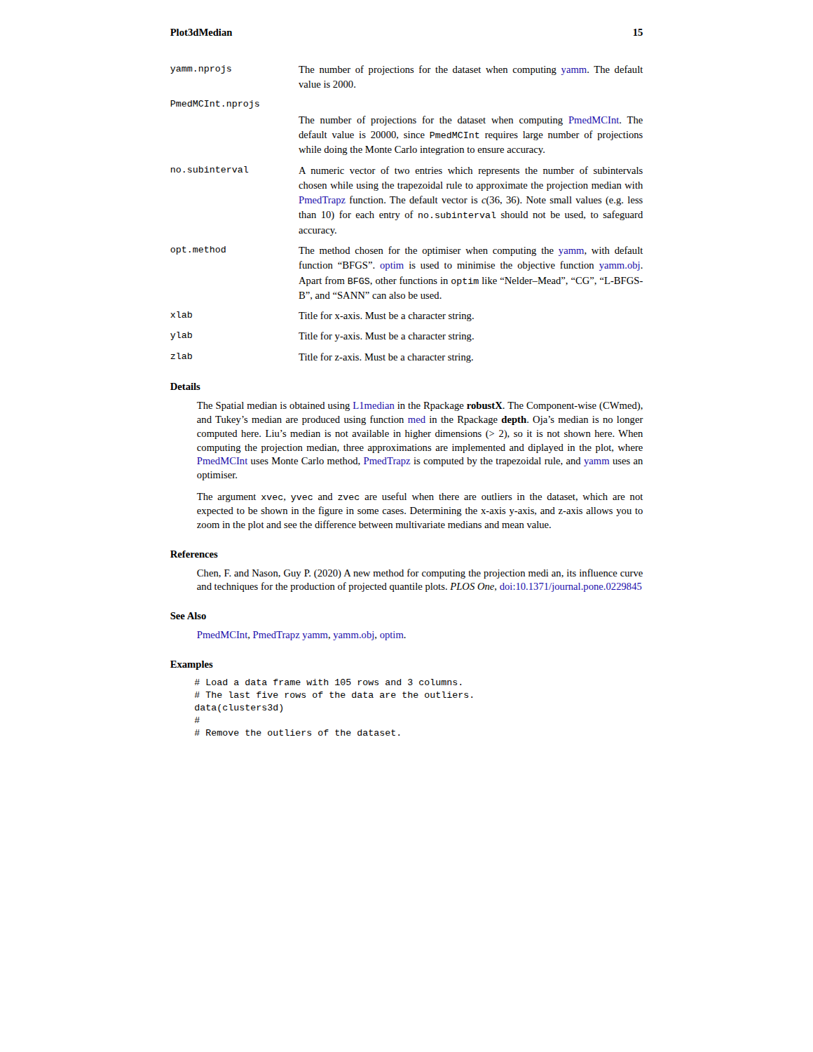Plot3dMedian 15
yamm.nprojs
The number of projections for the dataset when computing yamm. The default value is 2000.
PmedMCInt.nprojs
The number of projections for the dataset when computing PmedMCInt. The default value is 20000, since PmedMCInt requires large number of projections while doing the Monte Carlo integration to ensure accuracy.
no.subinterval
A numeric vector of two entries which represents the number of subintervals chosen while using the trapezoidal rule to approximate the projection median with PmedTrapz function. The default vector is c(36, 36). Note small values (e.g. less than 10) for each entry of no.subinterval should not be used, to safeguard accuracy.
opt.method
The method chosen for the optimiser when computing the yamm, with default function “BFGS”. optim is used to minimise the objective function yamm.obj. Apart from BFGS, other functions in optim like “Nelder–Mead”, “CG”, “L-BFGS-B”, and “SANN” can also be used.
xlab
Title for x-axis. Must be a character string.
ylab
Title for y-axis. Must be a character string.
zlab
Title for z-axis. Must be a character string.
Details
The Spatial median is obtained using L1median in the Rpackage robustX. The Component-wise (CWmed), and Tukey’s median are produced using function med in the Rpackage depth. Oja’s median is no longer computed here. Liu’s median is not available in higher dimensions (> 2), so it is not shown here. When computing the projection median, three approximations are implemented and diplayed in the plot, where PmedMCInt uses Monte Carlo method, PmedTrapz is computed by the trapezoidal rule, and yamm uses an optimiser.
The argument xvec, yvec and zvec are useful when there are outliers in the dataset, which are not expected to be shown in the figure in some cases. Determining the x-axis y-axis, and z-axis allows you to zoom in the plot and see the difference between multivariate medians and mean value.
References
Chen, F. and Nason, Guy P. (2020) A new method for computing the projection medi an, its influence curve and techniques for the production of projected quantile plots. PLOS One, doi:10.1371/journal.pone.0229845
See Also
PmedMCInt, PmedTrapz yamm, yamm.obj, optim.
Examples
# Load a data frame with 105 rows and 3 columns.
# The last five rows of the data are the outliers.
data(clusters3d)
#
# Remove the outliers of the dataset.